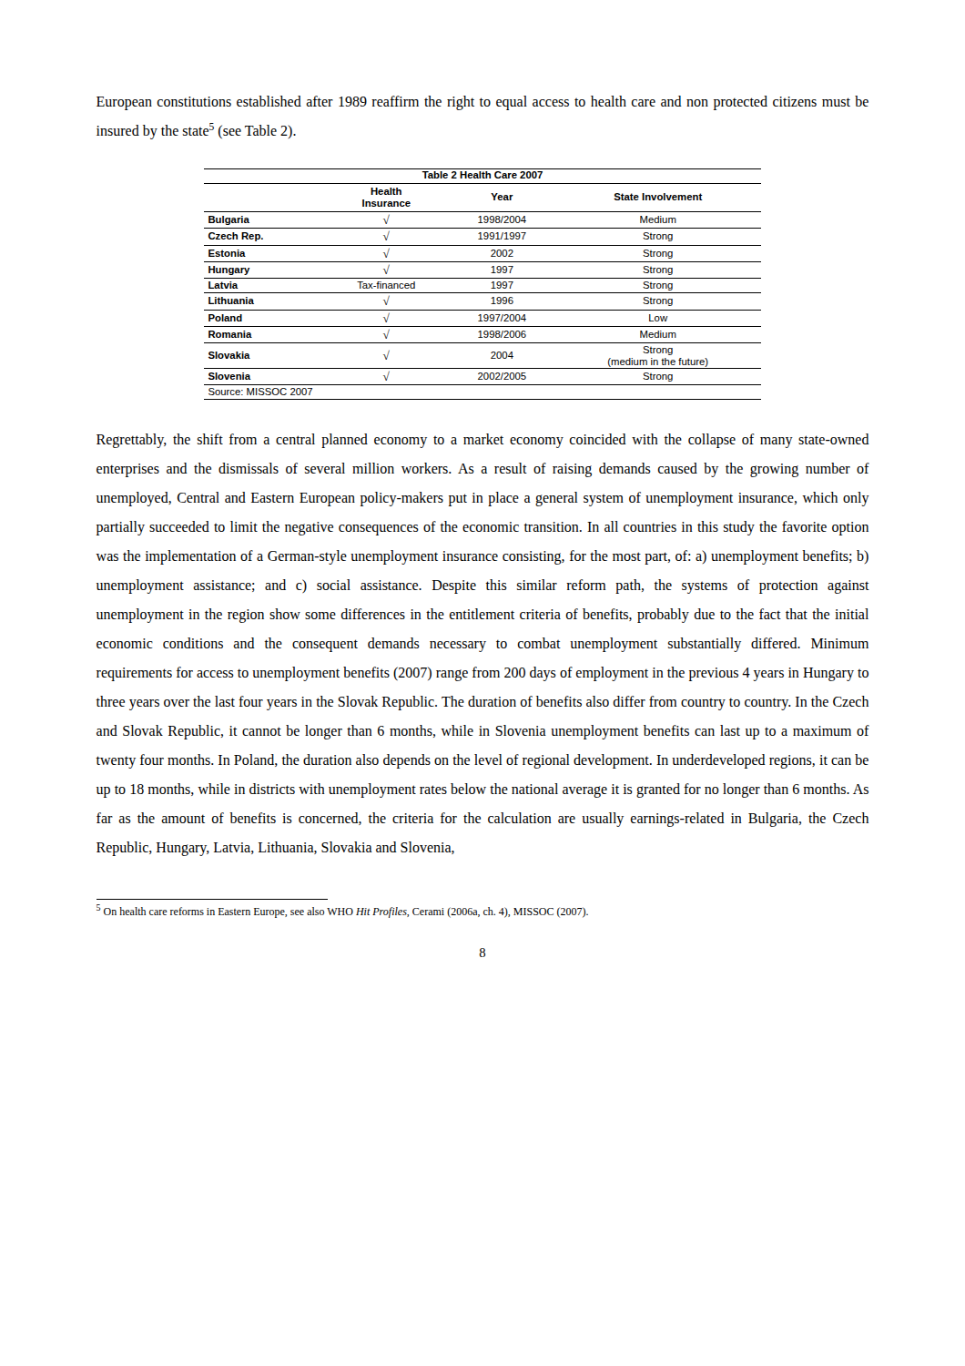European constitutions established after 1989 reaffirm the right to equal access to health care and non protected citizens must be insured by the state5 (see Table 2).
Table 2 Health Care 2007
| | Health Insurance | Year | State Involvement |
| --- | --- | --- | --- |
| Bulgaria | √ | 1998/2004 | Medium |
| Czech Rep. | √ | 1991/1997 | Strong |
| Estonia | √ | 2002 | Strong |
| Hungary | √ | 1997 | Strong |
| Latvia | Tax-financed | 1997 | Strong |
| Lithuania | √ | 1996 | Strong |
| Poland | √ | 1997/2004 | Low |
| Romania | √ | 1998/2006 | Medium |
| Slovakia | √ | 2004 | Strong (medium in the future) |
| Slovenia | √ | 2002/2005 | Strong |
| Source: MISSOC 2007 |
Regrettably, the shift from a central planned economy to a market economy coincided with the collapse of many state-owned enterprises and the dismissals of several million workers. As a result of raising demands caused by the growing number of unemployed, Central and Eastern European policy-makers put in place a general system of unemployment insurance, which only partially succeeded to limit the negative consequences of the economic transition. In all countries in this study the favorite option was the implementation of a German-style unemployment insurance consisting, for the most part, of: a) unemployment benefits; b) unemployment assistance; and c) social assistance. Despite this similar reform path, the systems of protection against unemployment in the region show some differences in the entitlement criteria of benefits, probably due to the fact that the initial economic conditions and the consequent demands necessary to combat unemployment substantially differed. Minimum requirements for access to unemployment benefits (2007) range from 200 days of employment in the previous 4 years in Hungary to three years over the last four years in the Slovak Republic. The duration of benefits also differ from country to country. In the Czech and Slovak Republic, it cannot be longer than 6 months, while in Slovenia unemployment benefits can last up to a maximum of twenty four months. In Poland, the duration also depends on the level of regional development. In underdeveloped regions, it can be up to 18 months, while in districts with unemployment rates below the national average it is granted for no longer than 6 months. As far as the amount of benefits is concerned, the criteria for the calculation are usually earnings-related in Bulgaria, the Czech Republic, Hungary, Latvia, Lithuania, Slovakia and Slovenia,
5 On health care reforms in Eastern Europe, see also WHO Hit Profiles, Cerami (2006a, ch. 4), MISSOC (2007).
8